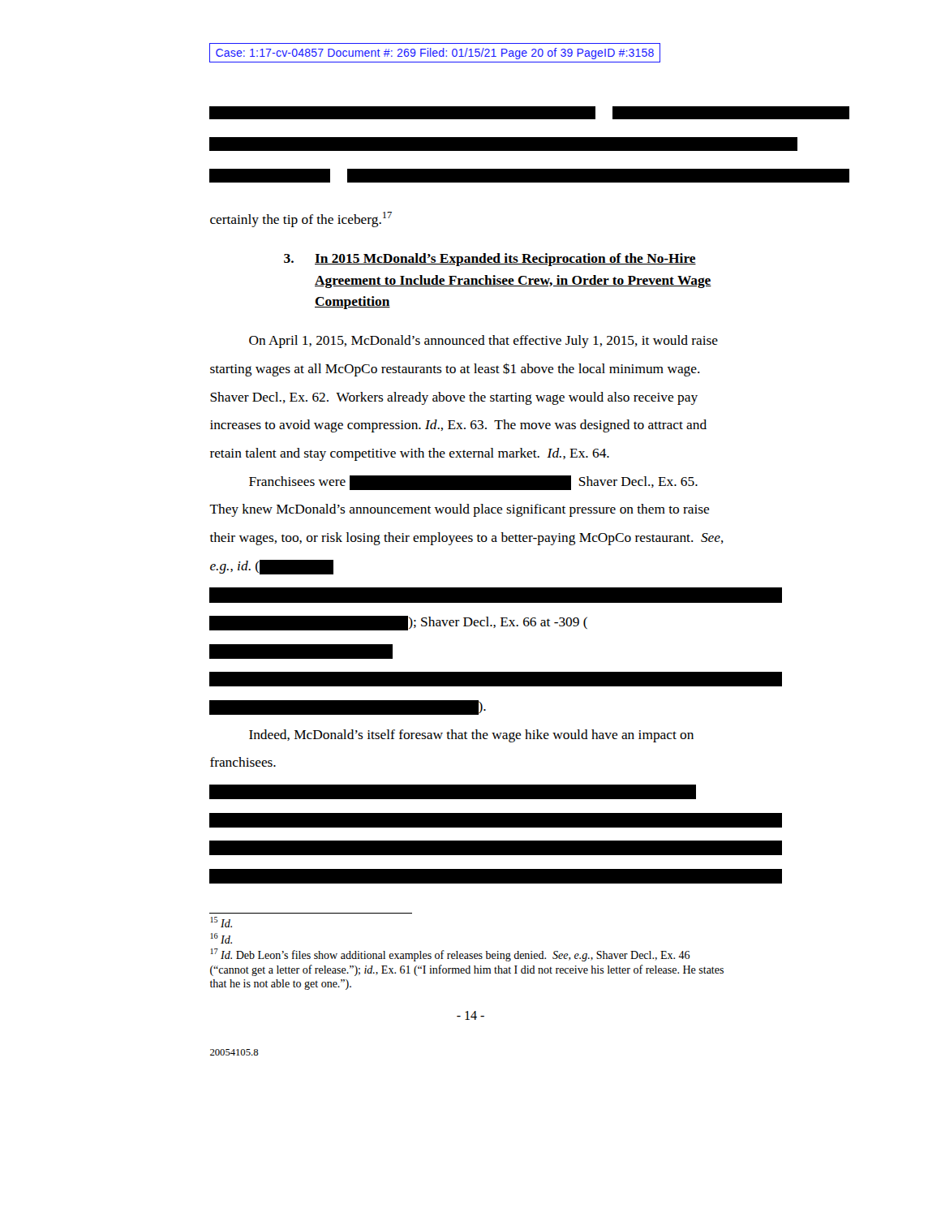Case: 1:17-cv-04857 Document #: 269 Filed: 01/15/21 Page 20 of 39 PageID #:3158
certainly the tip of the iceberg.17
3.
In 2015 McDonald’s Expanded its Reciprocation of the No-Hire Agreement to Include Franchisee Crew, in Order to Prevent Wage Competition
On April 1, 2015, McDonald’s announced that effective July 1, 2015, it would raise starting wages at all McOpCo restaurants to at least $1 above the local minimum wage. Shaver Decl., Ex. 62. Workers already above the starting wage would also receive pay increases to avoid wage compression. Id., Ex. 63. The move was designed to attract and retain talent and stay competitive with the external market. Id., Ex. 64.
Franchisees were Shaver Decl., Ex. 65. They knew McDonald’s announcement would place significant pressure on them to raise their wages, too, or risk losing their employees to a better-paying McOpCo restaurant. See, e.g., id. (
); Shaver Decl., Ex. 66 at -309 (
).
Indeed, McDonald’s itself foresaw that the wage hike would have an impact on franchisees.
15 Id.
16 Id.
17 Id. Deb Leon’s files show additional examples of releases being denied. See, e.g., Shaver Decl., Ex. 46 (“cannot get a letter of release.”); id., Ex. 61 (“I informed him that I did not receive his letter of release. He states that he is not able to get one.”).
- 14 -
20054105.8